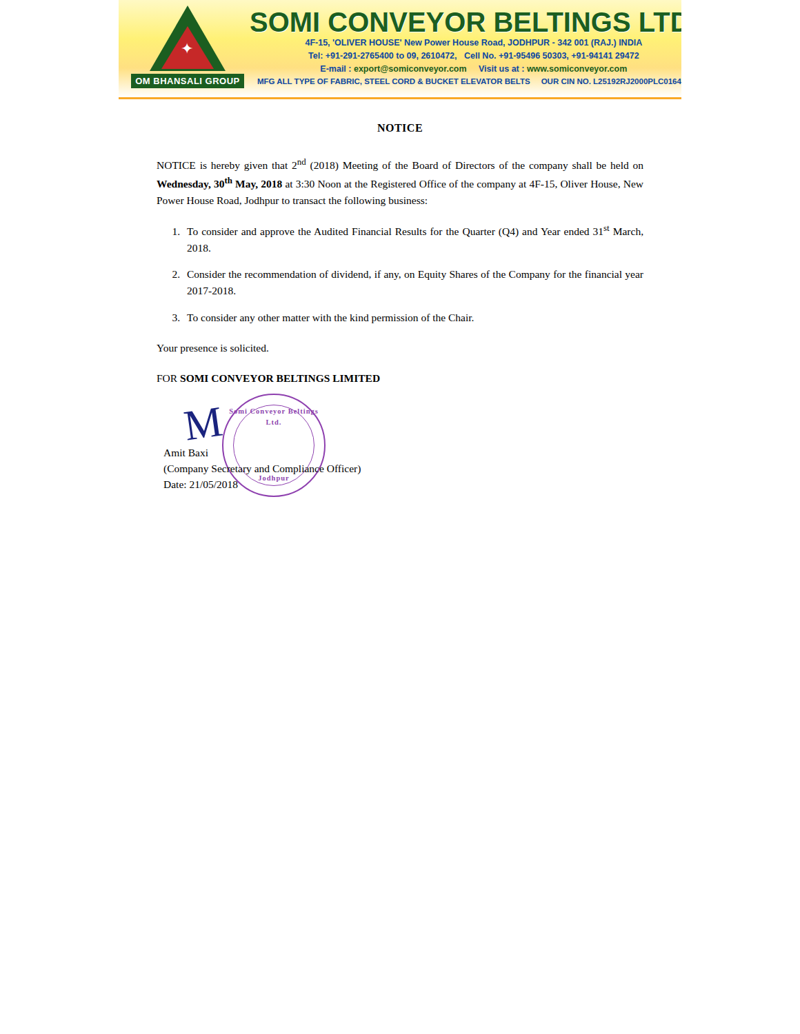✦
OM BHANSALI GROUP
SOMI CONVEYOR BELTINGS LTD.
4F-15, 'OLIVER HOUSE' New Power House Road, JODHPUR - 342 001 (RAJ.) INDIA
Tel: +91-291-2765400 to 09, 2610472, Cell No. +91-95496 50303, +91-94141 29472
E-mail : export@somiconveyor.com Visit us at : www.somiconveyor.com
MFG ALL TYPE OF FABRIC, STEEL CORD & BUCKET ELEVATOR BELTS OUR CIN NO. L25192RJ2000PLC016480
An ISO 9001
Company
NOTICE
NOTICE is hereby given that 2nd (2018) Meeting of the Board of Directors of the company shall be held on Wednesday, 30th May, 2018 at 3:30 Noon at the Registered Office of the company at 4F-15, Oliver House, New Power House Road, Jodhpur to transact the following business:
To consider and approve the Audited Financial Results for the Quarter (Q4) and Year ended 31st March, 2018.
Consider the recommendation of dividend, if any, on Equity Shares of the Company for the financial year 2017-2018.
To consider any other matter with the kind permission of the Chair.
Your presence is solicited.
FOR SOMI CONVEYOR BELTINGS LIMITED
Somi Conveyor Beltings Ltd.
Jodhpur
M
Amit Baxi
(Company Secretary and Compliance Officer)
Date: 21/05/2018